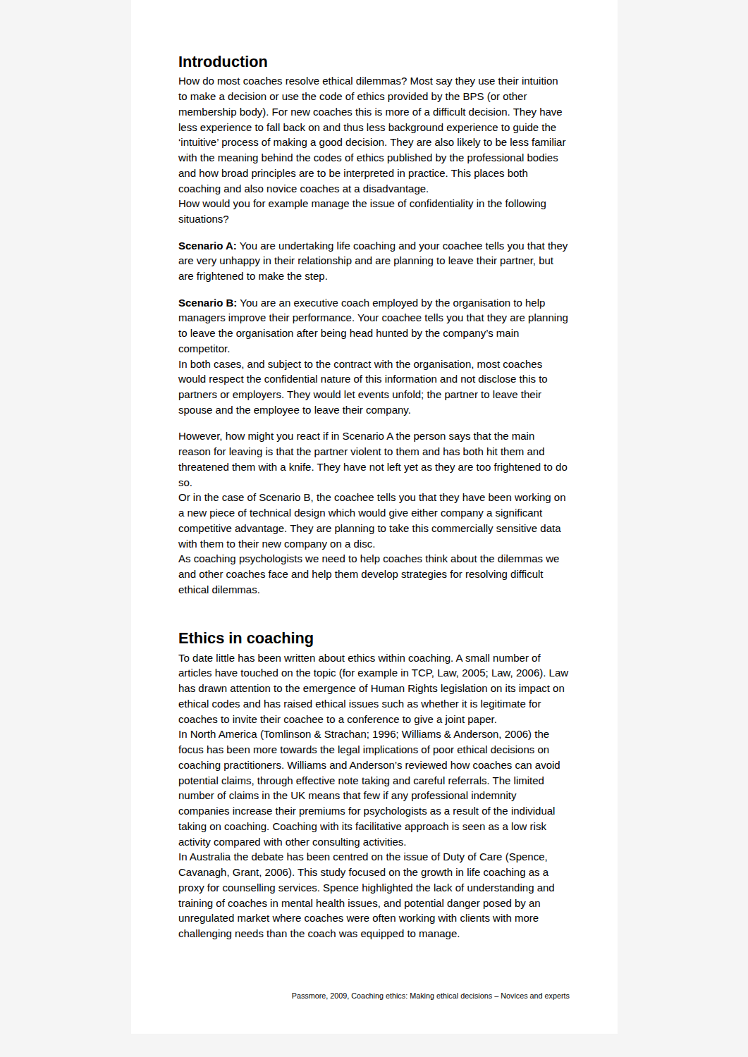Introduction
How do most coaches resolve ethical dilemmas? Most say they use their intuition to make a decision or use the code of ethics provided by the BPS (or other membership body). For new coaches this is more of a difficult decision. They have less experience to fall back on and thus less background experience to guide the ‘intuitive’ process of making a good decision. They are also likely to be less familiar with the meaning behind the codes of ethics published by the professional bodies and how broad principles are to be interpreted in practice. This places both coaching and also novice coaches at a disadvantage.
How would you for example manage the issue of confidentiality in the following situations?
Scenario A: You are undertaking life coaching and your coachee tells you that they are very unhappy in their relationship and are planning to leave their partner, but are frightened to make the step.
Scenario B: You are an executive coach employed by the organisation to help managers improve their performance. Your coachee tells you that they are planning to leave the organisation after being head hunted by the company’s main competitor.
In both cases, and subject to the contract with the organisation, most coaches would respect the confidential nature of this information and not disclose this to partners or employers. They would let events unfold; the partner to leave their spouse and the employee to leave their company.
However, how might you react if in Scenario A the person says that the main reason for leaving is that the partner violent to them and has both hit them and threatened them with a knife. They have not left yet as they are too frightened to do so.
Or in the case of Scenario B, the coachee tells you that they have been working on a new piece of technical design which would give either company a significant competitive advantage. They are planning to take this commercially sensitive data with them to their new company on a disc.
As coaching psychologists we need to help coaches think about the dilemmas we and other coaches face and help them develop strategies for resolving difficult ethical dilemmas.
Ethics in coaching
To date little has been written about ethics within coaching. A small number of articles have touched on the topic (for example in TCP, Law, 2005; Law, 2006). Law has drawn attention to the emergence of Human Rights legislation on its impact on ethical codes and has raised ethical issues such as whether it is legitimate for coaches to invite their coachee to a conference to give a joint paper.
In North America (Tomlinson & Strachan; 1996; Williams & Anderson, 2006) the focus has been more towards the legal implications of poor ethical decisions on coaching practitioners. Williams and Anderson’s reviewed how coaches can avoid potential claims, through effective note taking and careful referrals. The limited number of claims in the UK means that few if any professional indemnity companies increase their premiums for psychologists as a result of the individual taking on coaching. Coaching with its facilitative approach is seen as a low risk activity compared with other consulting activities.
In Australia the debate has been centred on the issue of Duty of Care (Spence, Cavanagh, Grant, 2006). This study focused on the growth in life coaching as a proxy for counselling services. Spence highlighted the lack of understanding and training of coaches in mental health issues, and potential danger posed by an unregulated market where coaches were often working with clients with more challenging needs than the coach was equipped to manage.
Passmore, 2009, Coaching ethics: Making ethical decisions – Novices and experts